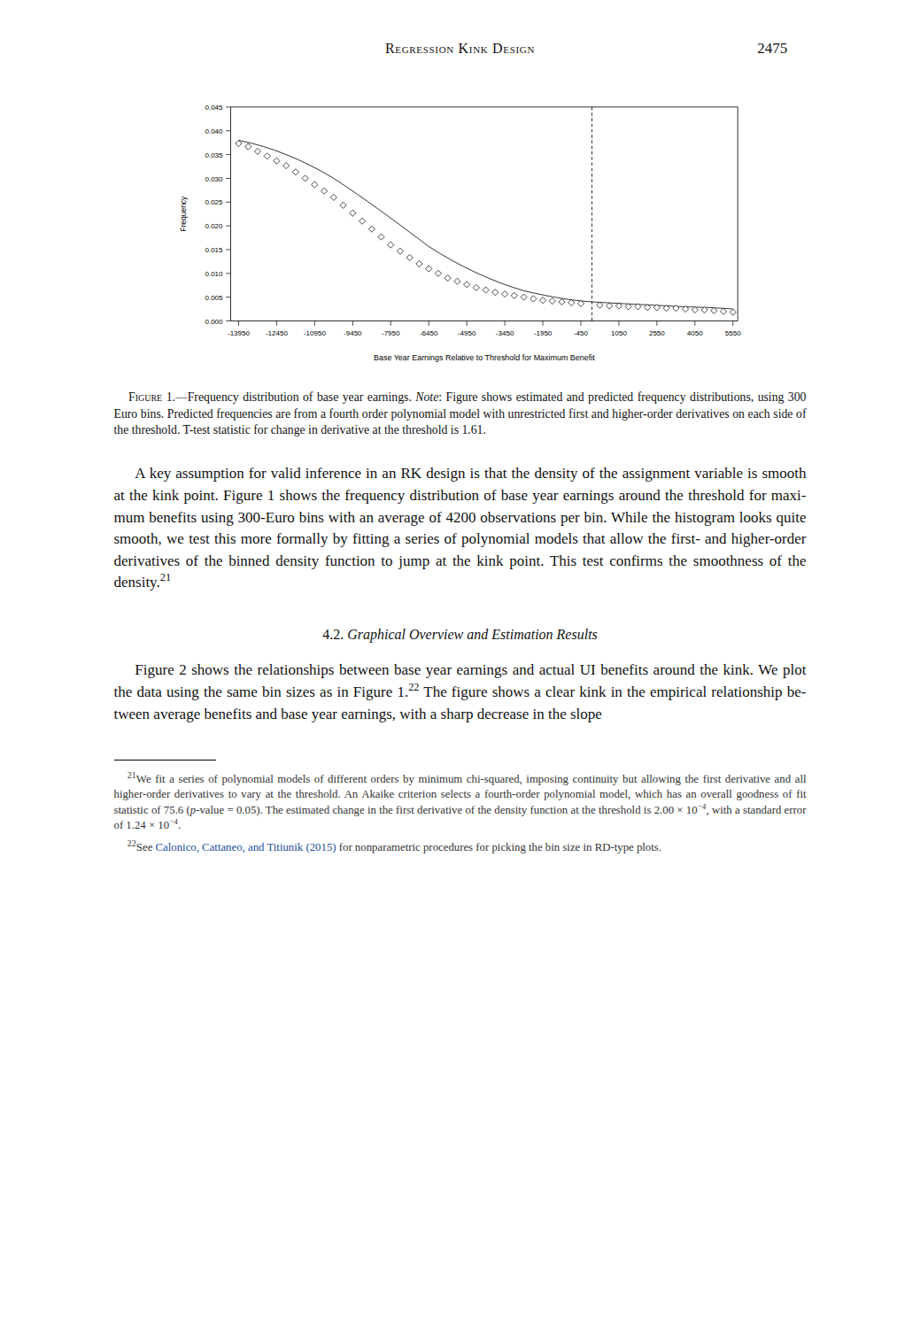Regression Kink Design 2475
0.045 0.040 0.035 0.030 0.025 0.020 0.015 0.010 0.005 0.000 Frequency -13950 -12450 -10950 -9450 -7950 -6450 -4950 -3450 -1950 -450 1050 2550 4050 5550 Base Year Earnings Relative to Threshold for Maximum Benefit
Figure 1.—Frequency distribution of base year earnings. Note: Figure shows estimated and predicted frequency distributions, using 300 Euro bins. Predicted frequencies are from a fourth order polynomial model with unrestricted first and higher-order derivatives on each side of the threshold. T-test statistic for change in derivative at the threshold is 1.61.
A key assumption for valid inference in an RK design is that the density of the assignment variable is smooth at the kink point. Figure 1 shows the frequency distribution of base year earnings around the threshold for maximum benefits using 300-Euro bins with an average of 4200 observations per bin. While the histogram looks quite smooth, we test this more formally by fitting a series of polynomial models that allow the first- and higher-order derivatives of the binned density function to jump at the kink point. This test confirms the smoothness of the density.21
4.2. Graphical Overview and Estimation Results
Figure 2 shows the relationships between base year earnings and actual UI benefits around the kink. We plot the data using the same bin sizes as in Figure 1.22 The figure shows a clear kink in the empirical relationship between average benefits and base year earnings, with a sharp decrease in the slope
21 We fit a series of polynomial models of different orders by minimum chi-squared, imposing continuity but allowing the first derivative and all higher-order derivatives to vary at the threshold. An Akaike criterion selects a fourth-order polynomial model, which has an overall goodness of fit statistic of 75.6 (p-value = 0.05). The estimated change in the first derivative of the density function at the threshold is 2.00 × 10−4, with a standard error of 1.24 × 10−4.
22 See Calonico, Cattaneo, and Titiunik (2015) for nonparametric procedures for picking the bin size in RD-type plots.